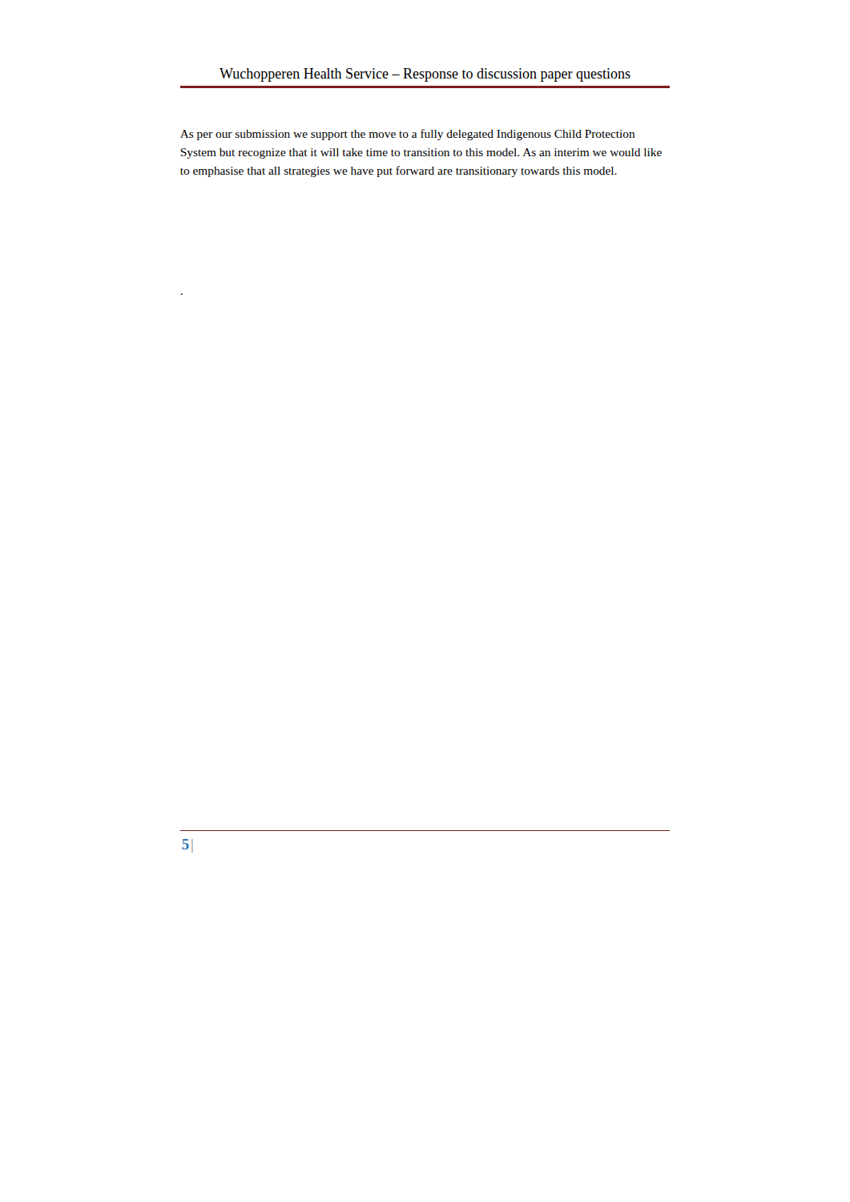Wuchopperen Health Service – Response to discussion paper questions
As per our submission we support the move to a fully delegated Indigenous Child Protection System but recognize that it will take time to transition to this model. As an interim we would like to emphasise that all strategies we have put forward are transitionary towards this model.
.
5|